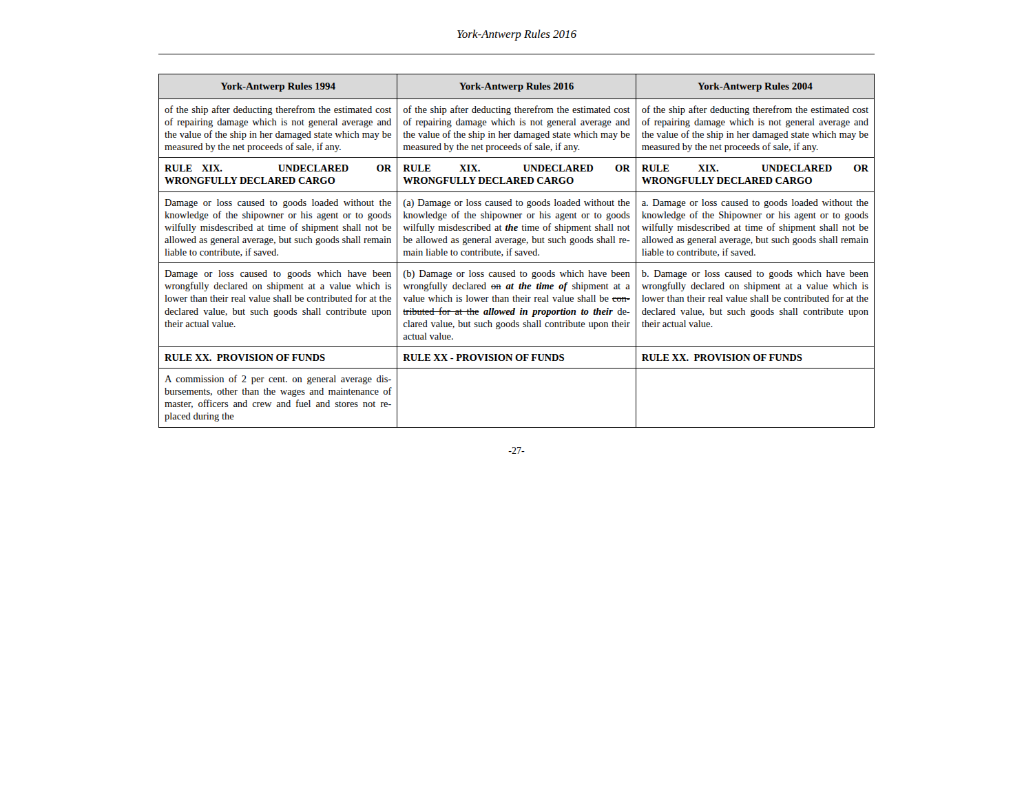York-Antwerp Rules 2016
| York-Antwerp Rules 1994 | York-Antwerp Rules 2016 | York-Antwerp Rules 2004 |
| --- | --- | --- |
| of the ship after deducting therefrom the estimated cost of repairing damage which is not general average and the value of the ship in her damaged state which may be measured by the net proceeds of sale, if any. | of the ship after deducting therefrom the estimated cost of repairing damage which is not general average and the value of the ship in her damaged state which may be measured by the net proceeds of sale, if any. | of the ship after deducting therefrom the estimated cost of repairing damage which is not general average and the value of the ship in her damaged state which may be measured by the net proceeds of sale, if any. |
| RULE XIX. UNDECLARED OR WRONGFULLY DECLARED CARGO | RULE XIX. UNDECLARED OR WRONGFULLY DECLARED CARGO | RULE XIX. UNDECLARED OR WRONGFULLY DECLARED CARGO |
| Damage or loss caused to goods loaded without the knowledge of the shipowner or his agent or to goods wilfully misdescribed at time of shipment shall not be allowed as general average, but such goods shall remain liable to contribute, if saved. | (a) Damage or loss caused to goods loaded without the knowledge of the shipowner or his agent or to goods wilfully misdescribed at the time of shipment shall not be allowed as general average, but such goods shall remain liable to contribute, if saved. | a. Damage or loss caused to goods loaded without the knowledge of the Shipowner or his agent or to goods wilfully misdescribed at time of shipment shall not be allowed as general average, but such goods shall remain liable to contribute, if saved. |
| Damage or loss caused to goods which have been wrongfully declared on shipment at a value which is lower than their real value shall be contributed for at the declared value, but such goods shall contribute upon their actual value. | (b) Damage or loss caused to goods which have been wrongfully declared on at the time of shipment at a value which is lower than their real value shall be contributed for at the allowed in proportion to their declared value, but such goods shall contribute upon their actual value. | b. Damage or loss caused to goods which have been wrongfully declared on shipment at a value which is lower than their real value shall be contributed for at the declared value, but such goods shall contribute upon their actual value. |
| RULE XX. PROVISION OF FUNDS | RULE XX - PROVISION OF FUNDS | RULE XX. PROVISION OF FUNDS |
| A commission of 2 per cent. on general average disbursements, other than the wages and maintenance of master, officers and crew and fuel and stores not replaced during the | | |
-27-